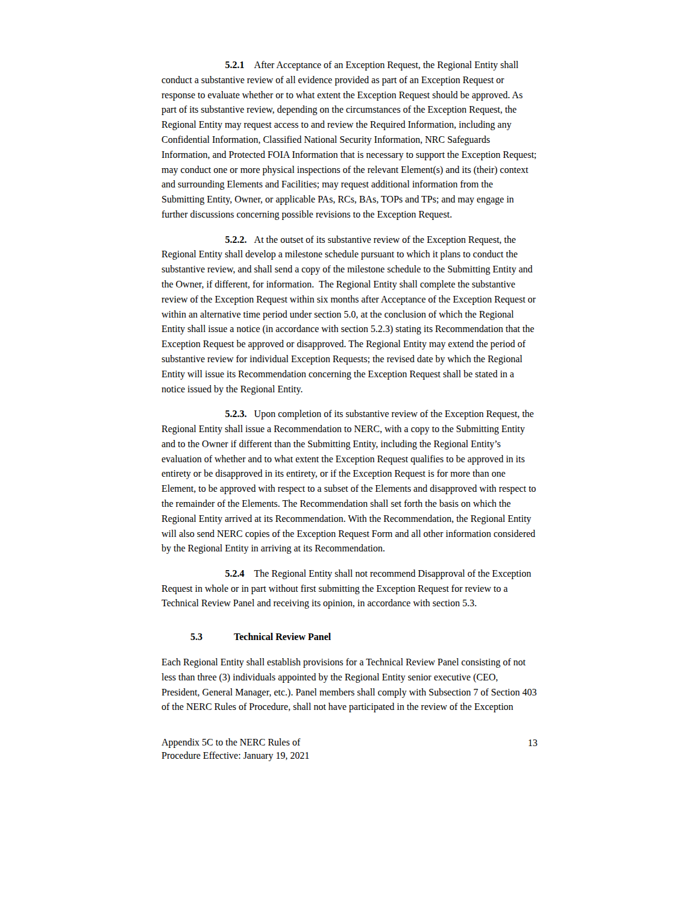5.2.1 After Acceptance of an Exception Request, the Regional Entity shall conduct a substantive review of all evidence provided as part of an Exception Request or response to evaluate whether or to what extent the Exception Request should be approved. As part of its substantive review, depending on the circumstances of the Exception Request, the Regional Entity may request access to and review the Required Information, including any Confidential Information, Classified National Security Information, NRC Safeguards Information, and Protected FOIA Information that is necessary to support the Exception Request; may conduct one or more physical inspections of the relevant Element(s) and its (their) context and surrounding Elements and Facilities; may request additional information from the Submitting Entity, Owner, or applicable PAs, RCs, BAs, TOPs and TPs; and may engage in further discussions concerning possible revisions to the Exception Request.
5.2.2. At the outset of its substantive review of the Exception Request, the Regional Entity shall develop a milestone schedule pursuant to which it plans to conduct the substantive review, and shall send a copy of the milestone schedule to the Submitting Entity and the Owner, if different, for information. The Regional Entity shall complete the substantive review of the Exception Request within six months after Acceptance of the Exception Request or within an alternative time period under section 5.0, at the conclusion of which the Regional Entity shall issue a notice (in accordance with section 5.2.3) stating its Recommendation that the Exception Request be approved or disapproved. The Regional Entity may extend the period of substantive review for individual Exception Requests; the revised date by which the Regional Entity will issue its Recommendation concerning the Exception Request shall be stated in a notice issued by the Regional Entity.
5.2.3. Upon completion of its substantive review of the Exception Request, the Regional Entity shall issue a Recommendation to NERC, with a copy to the Submitting Entity and to the Owner if different than the Submitting Entity, including the Regional Entity’s evaluation of whether and to what extent the Exception Request qualifies to be approved in its entirety or be disapproved in its entirety, or if the Exception Request is for more than one Element, to be approved with respect to a subset of the Elements and disapproved with respect to the remainder of the Elements. The Recommendation shall set forth the basis on which the Regional Entity arrived at its Recommendation. With the Recommendation, the Regional Entity will also send NERC copies of the Exception Request Form and all other information considered by the Regional Entity in arriving at its Recommendation.
5.2.4 The Regional Entity shall not recommend Disapproval of the Exception Request in whole or in part without first submitting the Exception Request for review to a Technical Review Panel and receiving its opinion, in accordance with section 5.3.
5.3 Technical Review Panel
Each Regional Entity shall establish provisions for a Technical Review Panel consisting of not less than three (3) individuals appointed by the Regional Entity senior executive (CEO, President, General Manager, etc.). Panel members shall comply with Subsection 7 of Section 403 of the NERC Rules of Procedure, shall not have participated in the review of the Exception
Appendix 5C to the NERC Rules of
Procedure Effective: January 19, 2021
13